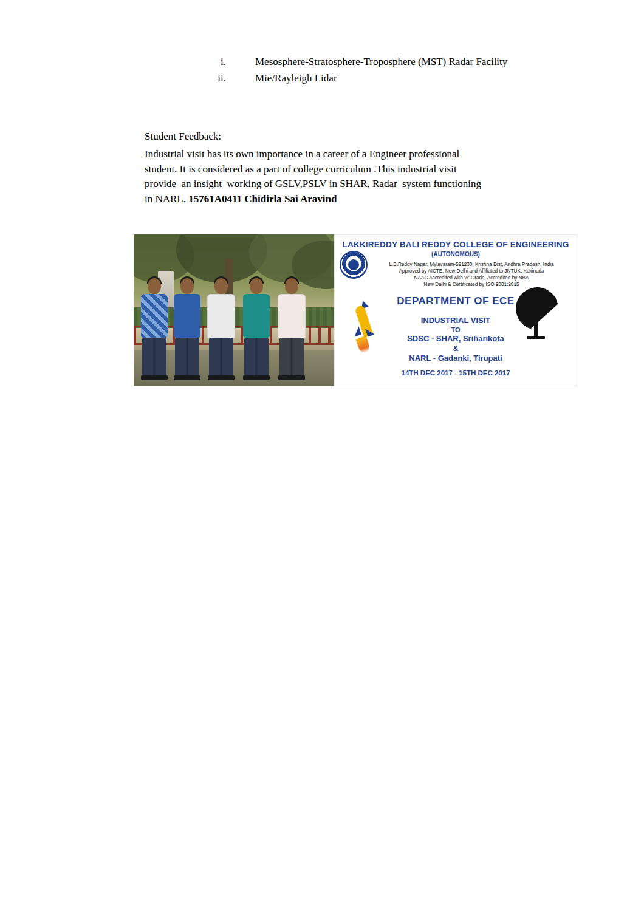i. Mesosphere-Stratosphere-Troposphere (MST) Radar Facility
ii. Mie/Rayleigh Lidar
Student Feedback:
Industrial visit has its own importance in a career of a Engineer professional student. It is considered as a part of college curriculum .This industrial visit provide an insight working of GSLV,PSLV in SHAR, Radar system functioning in NARL. 15761A0411 Chidirla Sai Aravind
LAKKIREDDY BALI REDDY COLLEGE OF ENGINEERING
(AUTONOMOUS)
L.B.Reddy Nagar, Mylavaram-521230, Krishna Dist, Andhra Pradesh, India
Approved by AICTE, New Delhi and Affiliated to JNTUK, Kakinada
NAAC Accredited with 'A' Grade, Accredited by NBA
New Delhi & Certificated by ISO 9001:2015
DEPARTMENT OF ECE
INDUSTRIAL VISIT TO SDSC - SHAR, Sriharikota & NARL - Gadanki, Tirupati
14TH DEC 2017 - 15TH DEC 2017